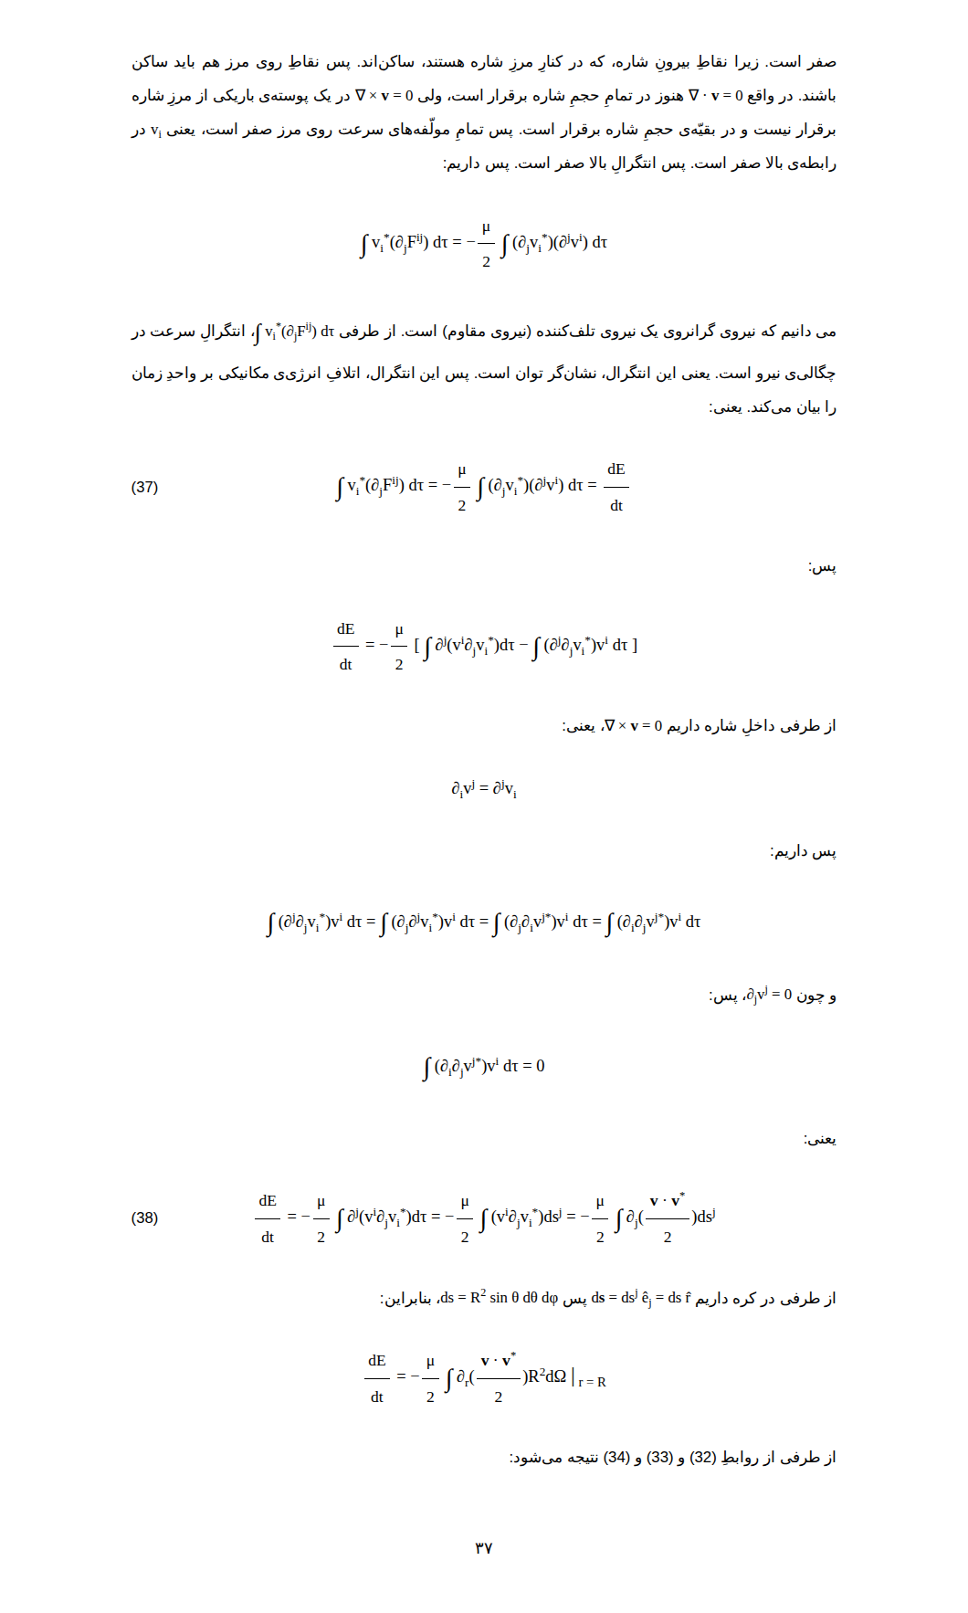صفر است. زیرا نقاطِ بیرونِ شاره، که در کنارِ مرزِ شاره هستند، ساکن‌اند. پس نقاطِ روی مرز هم باید ساکن باشند. در واقع ∇ · v = 0 هنوز در تمامِ حجمِ شاره برقرار است، ولی ∇ × v = 0 در یک پوسته‌ی باریکی از مرزِ شاره برقرار نیست و در بقیّه‌ی حجمِ شاره برقرار است. پس تمامِ مولّفه‌های سرعت روی مرز صفر است، یعنی vi در رابطه‌ی بالا صفر است. پس انتگرالِ بالا صفر است. پس داریم:
∫ vi*(∂jFij) dτ = −μ 2 ∫ (∂jvi*)(∂jvi) dτ
می دانیم که نیروی گرانروی یک نیروی تلف‌کننده (نیروی مقاوم) است. از طرفی ∫ vi*(∂jFij) dτ، انتگرالِ سرعت در چگالی‌ی نیرو است. یعنی این انتگرال، نشان‌گر توان است. پس این انتگرال، اتلافِ انرژی‌ی مکانیکی بر واحدِ زمان را بیان می‌کند. یعنی:
(37) ∫ vi*(∂jFij) dτ = −μ 2 ∫ (∂jvi*)(∂jvi) dτ = dE dt
پس:
dE dt = −μ 2 [ ∫ ∂j(vi∂jvi*)dτ − ∫ (∂j∂jvi*)vi dτ ]
از طرفی داخلِ شاره داریم ∇ × v = 0، یعنی:
∂ivj = ∂jvi
پس داریم:
∫ (∂j∂jvi*)vi dτ = ∫ (∂j∂jvi*)vi dτ = ∫ (∂j∂ivj*)vi dτ = ∫ (∂i∂jvj*)vi dτ
و چون ∂jvj = 0، پس:
∫ (∂i∂jvj*)vi dτ = 0
یعنی:
(38) dE dt = −μ 2 ∫ ∂j(vi∂jvi*)dτ = −μ 2 ∫ (vi∂jvi*)dsj = −μ 2 ∫ ∂j(v · v*2)dsj
از طرفی در کره داریم ds = dsj êj = ds r̂ پس ds = R2 sin θ dθ dφ، بنابراین:
dE dt = −μ 2 ∫ ∂r(v · v*2)R2dΩ | r = R
از طرفی از روابطِ (32) و (33) و (34) نتیجه می‌شود:
۳۷